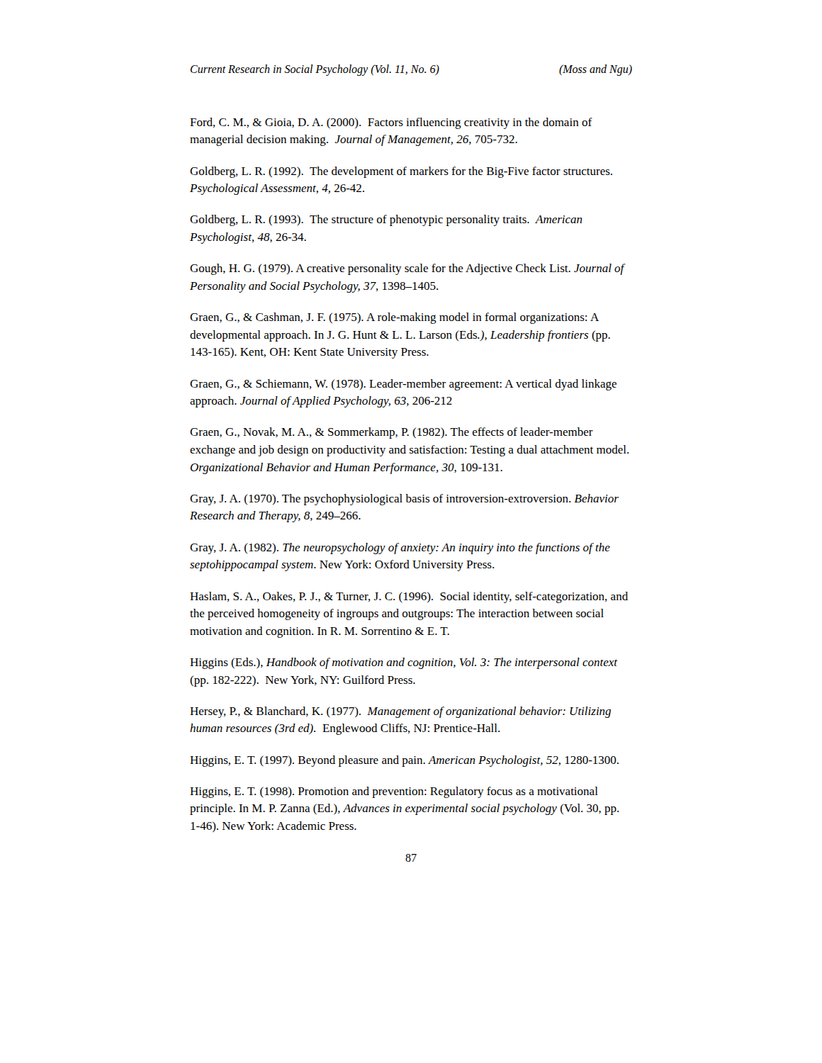Current Research in Social Psychology (Vol. 11, No. 6) (Moss and Ngu)
Ford, C. M., & Gioia, D. A. (2000). Factors influencing creativity in the domain of managerial decision making. Journal of Management, 26, 705-732.
Goldberg, L. R. (1992). The development of markers for the Big-Five factor structures. Psychological Assessment, 4, 26-42.
Goldberg, L. R. (1993). The structure of phenotypic personality traits. American Psychologist, 48, 26-34.
Gough, H. G. (1979). A creative personality scale for the Adjective Check List. Journal of Personality and Social Psychology, 37, 1398–1405.
Graen, G., & Cashman, J. F. (1975). A role-making model in formal organizations: A developmental approach. In J. G. Hunt & L. L. Larson (Eds.), Leadership frontiers (pp. 143-165). Kent, OH: Kent State University Press.
Graen, G., & Schiemann, W. (1978). Leader-member agreement: A vertical dyad linkage approach. Journal of Applied Psychology, 63, 206-212
Graen, G., Novak, M. A., & Sommerkamp, P. (1982). The effects of leader-member exchange and job design on productivity and satisfaction: Testing a dual attachment model. Organizational Behavior and Human Performance, 30, 109-131.
Gray, J. A. (1970). The psychophysiological basis of introversion-extroversion. Behavior Research and Therapy, 8, 249–266.
Gray, J. A. (1982). The neuropsychology of anxiety: An inquiry into the functions of the septohippocampal system. New York: Oxford University Press.
Haslam, S. A., Oakes, P. J., & Turner, J. C. (1996). Social identity, self-categorization, and the perceived homogeneity of ingroups and outgroups: The interaction between social motivation and cognition. In R. M. Sorrentino & E. T.
Higgins (Eds.), Handbook of motivation and cognition, Vol. 3: The interpersonal context (pp. 182-222). New York, NY: Guilford Press.
Hersey, P., & Blanchard, K. (1977). Management of organizational behavior: Utilizing human resources (3rd ed). Englewood Cliffs, NJ: Prentice-Hall.
Higgins, E. T. (1997). Beyond pleasure and pain. American Psychologist, 52, 1280-1300.
Higgins, E. T. (1998). Promotion and prevention: Regulatory focus as a motivational principle. In M. P. Zanna (Ed.), Advances in experimental social psychology (Vol. 30, pp. 1-46). New York: Academic Press.
87